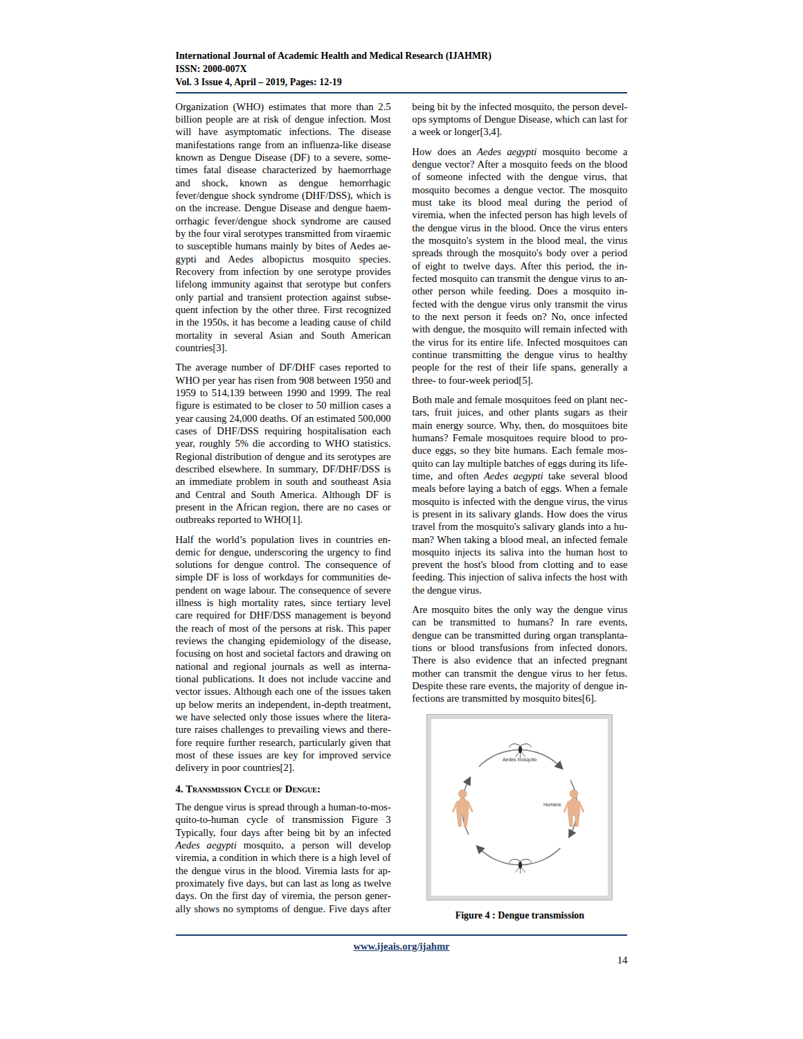International Journal of Academic Health and Medical Research (IJAHMR) ISSN: 2000-007X Vol. 3 Issue 4, April – 2019, Pages: 12-19
Organization (WHO) estimates that more than 2.5 billion people are at risk of dengue infection. Most will have asymptomatic infections. The disease manifestations range from an influenza-like disease known as Dengue Disease (DF) to a severe, sometimes fatal disease characterized by haemorrhage and shock, known as dengue hemorrhagic fever/dengue shock syndrome (DHF/DSS), which is on the increase. Dengue Disease and dengue haemorrhagic fever/dengue shock syndrome are caused by the four viral serotypes transmitted from viraemic to susceptible humans mainly by bites of Aedes aegypti and Aedes albopictus mosquito species. Recovery from infection by one serotype provides lifelong immunity against that serotype but confers only partial and transient protection against subsequent infection by the other three. First recognized in the 1950s, it has become a leading cause of child mortality in several Asian and South American countries[3].
The average number of DF/DHF cases reported to WHO per year has risen from 908 between 1950 and 1959 to 514,139 between 1990 and 1999. The real figure is estimated to be closer to 50 million cases a year causing 24,000 deaths. Of an estimated 500,000 cases of DHF/DSS requiring hospitalisation each year, roughly 5% die according to WHO statistics. Regional distribution of dengue and its serotypes are described elsewhere. In summary, DF/DHF/DSS is an immediate problem in south and southeast Asia and Central and South America. Although DF is present in the African region, there are no cases or outbreaks reported to WHO[1].
Half the world’s population lives in countries endemic for dengue, underscoring the urgency to find solutions for dengue control. The consequence of simple DF is loss of workdays for communities dependent on wage labour. The consequence of severe illness is high mortality rates, since tertiary level care required for DHF/DSS management is beyond the reach of most of the persons at risk. This paper reviews the changing epidemiology of the disease, focusing on host and societal factors and drawing on national and regional journals as well as international publications. It does not include vaccine and vector issues. Although each one of the issues taken up below merits an independent, in-depth treatment, we have selected only those issues where the literature raises challenges to prevailing views and therefore require further research, particularly given that most of these issues are key for improved service delivery in poor countries[2].
4. Transmission Cycle of Dengue:
The dengue virus is spread through a human-to-mosquito-to-human cycle of transmission Figure 3 Typically, four days after being bit by an infected Aedes aegypti mosquito, a person will develop viremia, a condition in which there is a high level of the dengue virus in the blood. Viremia lasts for approximately five days, but can last as long as twelve days. On the first day of viremia, the person generally shows no symptoms of dengue. Five days after being bit by the infected mosquito, the person develops symptoms of Dengue Disease, which can last for a week or longer[3,4].
How does an Aedes aegypti mosquito become a dengue vector? After a mosquito feeds on the blood of someone infected with the dengue virus, that mosquito becomes a dengue vector. The mosquito must take its blood meal during the period of viremia, when the infected person has high levels of the dengue virus in the blood. Once the virus enters the mosquito's system in the blood meal, the virus spreads through the mosquito's body over a period of eight to twelve days. After this period, the infected mosquito can transmit the dengue virus to another person while feeding. Does a mosquito infected with the dengue virus only transmit the virus to the next person it feeds on? No, once infected with dengue, the mosquito will remain infected with the virus for its entire life. Infected mosquitoes can continue transmitting the dengue virus to healthy people for the rest of their life spans, generally a three- to four-week period[5].
Both male and female mosquitoes feed on plant nectars, fruit juices, and other plants sugars as their main energy source. Why, then, do mosquitoes bite humans? Female mosquitoes require blood to produce eggs, so they bite humans. Each female mosquito can lay multiple batches of eggs during its lifetime, and often Aedes aegypti take several blood meals before laying a batch of eggs. When a female mosquito is infected with the dengue virus, the virus is present in its salivary glands. How does the virus travel from the mosquito's salivary glands into a human? When taking a blood meal, an infected female mosquito injects its saliva into the human host to prevent the host's blood from clotting and to ease feeding. This injection of saliva infects the host with the dengue virus.
Are mosquito bites the only way the dengue virus can be transmitted to humans? In rare events, dengue can be transmitted during organ transplantations or blood transfusions from infected donors. There is also evidence that an infected pregnant mother can transmit the dengue virus to her fetus. Despite these rare events, the majority of dengue infections are transmitted by mosquito bites[6].
Aedes mosquito Humans
Figure 4 : Dengue transmission
www.ijeais.org/ijahmr
14